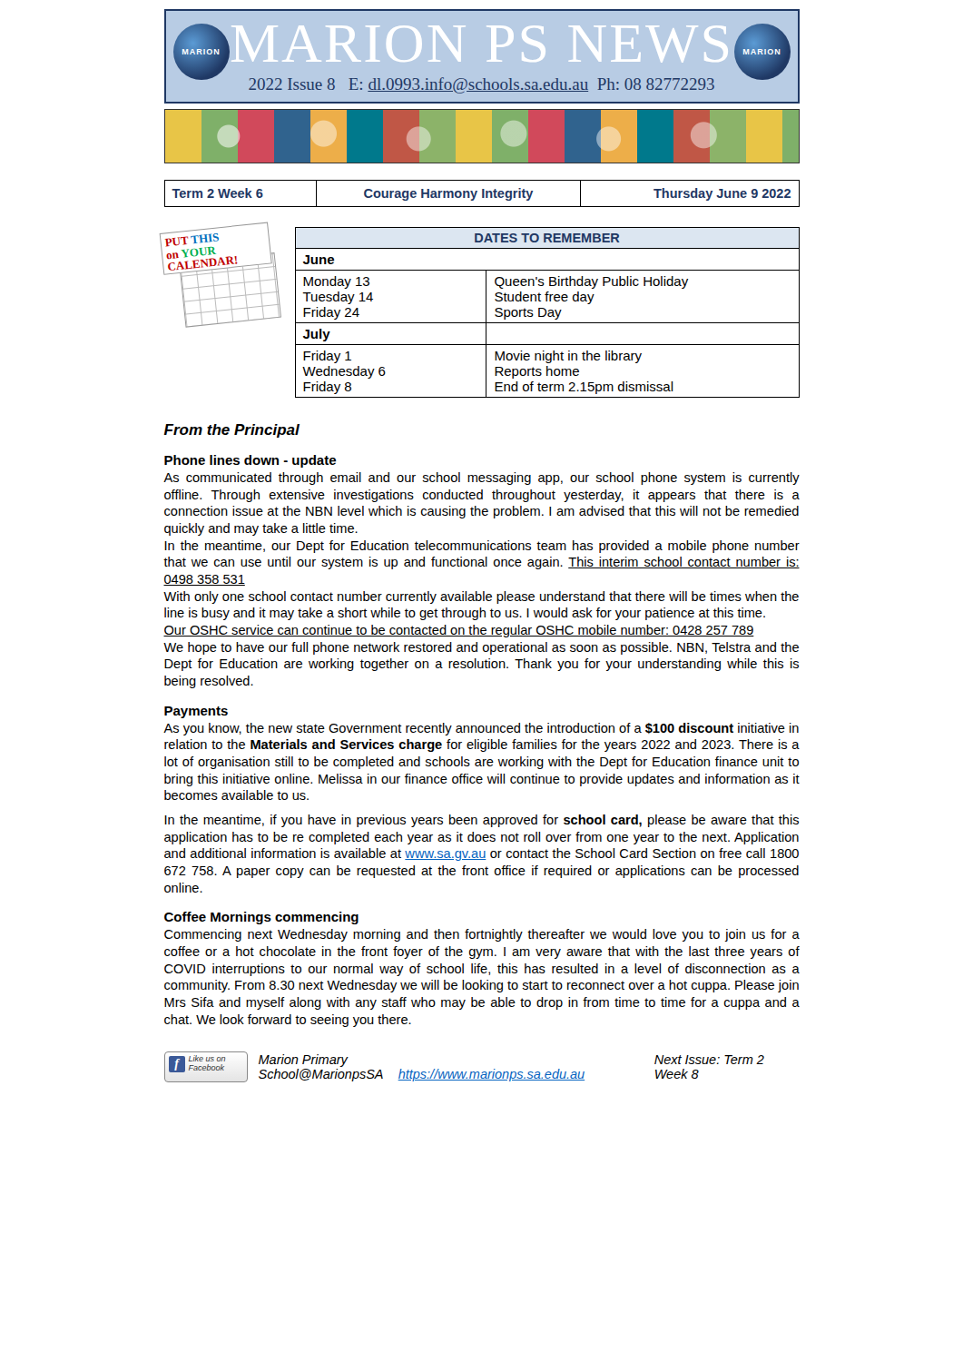MARION
MARION
MARION PS NEWS
2022 Issue 8 E: dl.0993.info@schools.sa.edu.au Ph: 08 82772293
| Term 2 Week 6 | Courage Harmony Integrity | Thursday June 9 2022 |
PUT THIS
on YOUR
CALENDAR!
| DATES TO REMEMBER |
| --- |
| June |
| Monday 13 Tuesday 14 Friday 24 | Queen's Birthday Public Holiday Student free day Sports Day |
| July | |
| Friday 1 Wednesday 6 Friday 8 | Movie night in the library Reports home End of term 2.15pm dismissal |
From the Principal
Phone lines down - update
As communicated through email and our school messaging app, our school phone system is currently offline. Through extensive investigations conducted throughout yesterday, it appears that there is a connection issue at the NBN level which is causing the problem. I am advised that this will not be remedied quickly and may take a little time.
In the meantime, our Dept for Education telecommunications team has provided a mobile phone number that we can use until our system is up and functional once again. This interim school contact number is: 0498 358 531
With only one school contact number currently available please understand that there will be times when the line is busy and it may take a short while to get through to us. I would ask for your patience at this time.
Our OSHC service can continue to be contacted on the regular OSHC mobile number: 0428 257 789
We hope to have our full phone network restored and operational as soon as possible. NBN, Telstra and the Dept for Education are working together on a resolution. Thank you for your understanding while this is being resolved.
Payments
As you know, the new state Government recently announced the introduction of a $100 discount initiative in relation to the Materials and Services charge for eligible families for the years 2022 and 2023. There is a lot of organisation still to be completed and schools are working with the Dept for Education finance unit to bring this initiative online. Melissa in our finance office will continue to provide updates and information as it becomes available to us.
In the meantime, if you have in previous years been approved for school card, please be aware that this application has to be re completed each year as it does not roll over from one year to the next. Application and additional information is available at www.sa.gv.au or contact the School Card Section on free call 1800 672 758. A paper copy can be requested at the front office if required or applications can be processed online.
Coffee Mornings commencing
Commencing next Wednesday morning and then fortnightly thereafter we would love you to join us for a coffee or a hot chocolate in the front foyer of the gym. I am very aware that with the last three years of COVID interruptions to our normal way of school life, this has resulted in a level of disconnection as a community. From 8.30 next Wednesday we will be looking to start to reconnect over a hot cuppa. Please join Mrs Sifa and myself along with any staff who may be able to drop in from time to time for a cuppa and a chat. We look forward to seeing you there.
Like us on
Facebook
Marion Primary School@MarionpsSA https://www.marionps.sa.edu.au
Next Issue: Term 2 Week 8